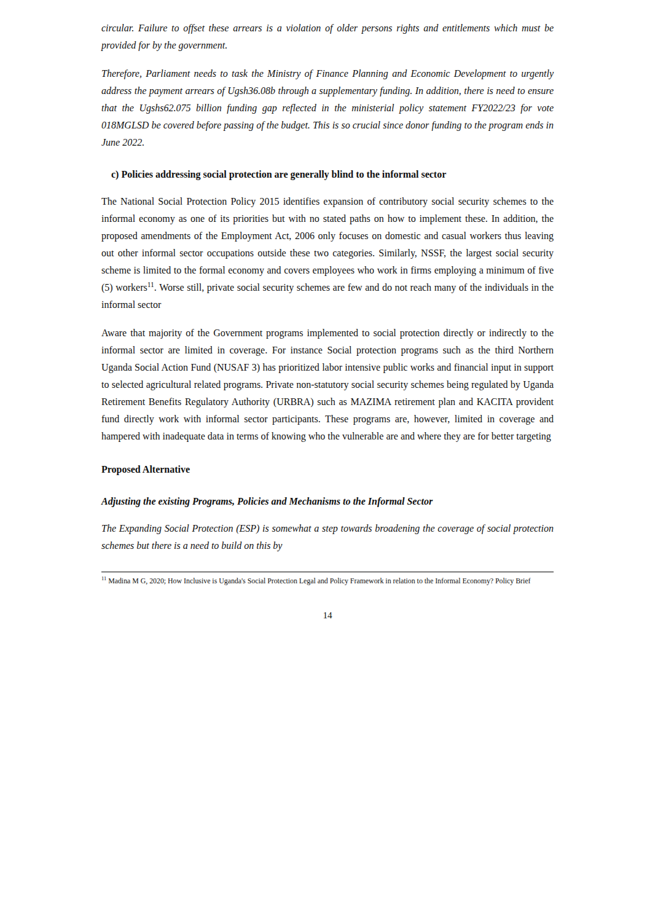circular. Failure to offset these arrears is a violation of older persons rights and entitlements which must be provided for by the government.
Therefore, Parliament needs to task the Ministry of Finance Planning and Economic Development to urgently address the payment arrears of Ugsh36.08b through a supplementary funding. In addition, there is need to ensure that the Ugshs62.075 billion funding gap reflected in the ministerial policy statement FY2022/23 for vote 018MGLSD be covered before passing of the budget. This is so crucial since donor funding to the program ends in June 2022.
c) Policies addressing social protection are generally blind to the informal sector
The National Social Protection Policy 2015 identifies expansion of contributory social security schemes to the informal economy as one of its priorities but with no stated paths on how to implement these. In addition, the proposed amendments of the Employment Act, 2006 only focuses on domestic and casual workers thus leaving out other informal sector occupations outside these two categories. Similarly, NSSF, the largest social security scheme is limited to the formal economy and covers employees who work in firms employing a minimum of five (5) workers11. Worse still, private social security schemes are few and do not reach many of the individuals in the informal sector
Aware that majority of the Government programs implemented to social protection directly or indirectly to the informal sector are limited in coverage. For instance Social protection programs such as the third Northern Uganda Social Action Fund (NUSAF 3) has prioritized labor intensive public works and financial input in support to selected agricultural related programs. Private non-statutory social security schemes being regulated by Uganda Retirement Benefits Regulatory Authority (URBRA) such as MAZIMA retirement plan and KACITA provident fund directly work with informal sector participants. These programs are, however, limited in coverage and hampered with inadequate data in terms of knowing who the vulnerable are and where they are for better targeting
Proposed Alternative
Adjusting the existing Programs, Policies and Mechanisms to the Informal Sector
The Expanding Social Protection (ESP) is somewhat a step towards broadening the coverage of social protection schemes but there is a need to build on this by
11 Madina M G, 2020; How Inclusive is Uganda's Social Protection Legal and Policy Framework in relation to the Informal Economy? Policy Brief
14